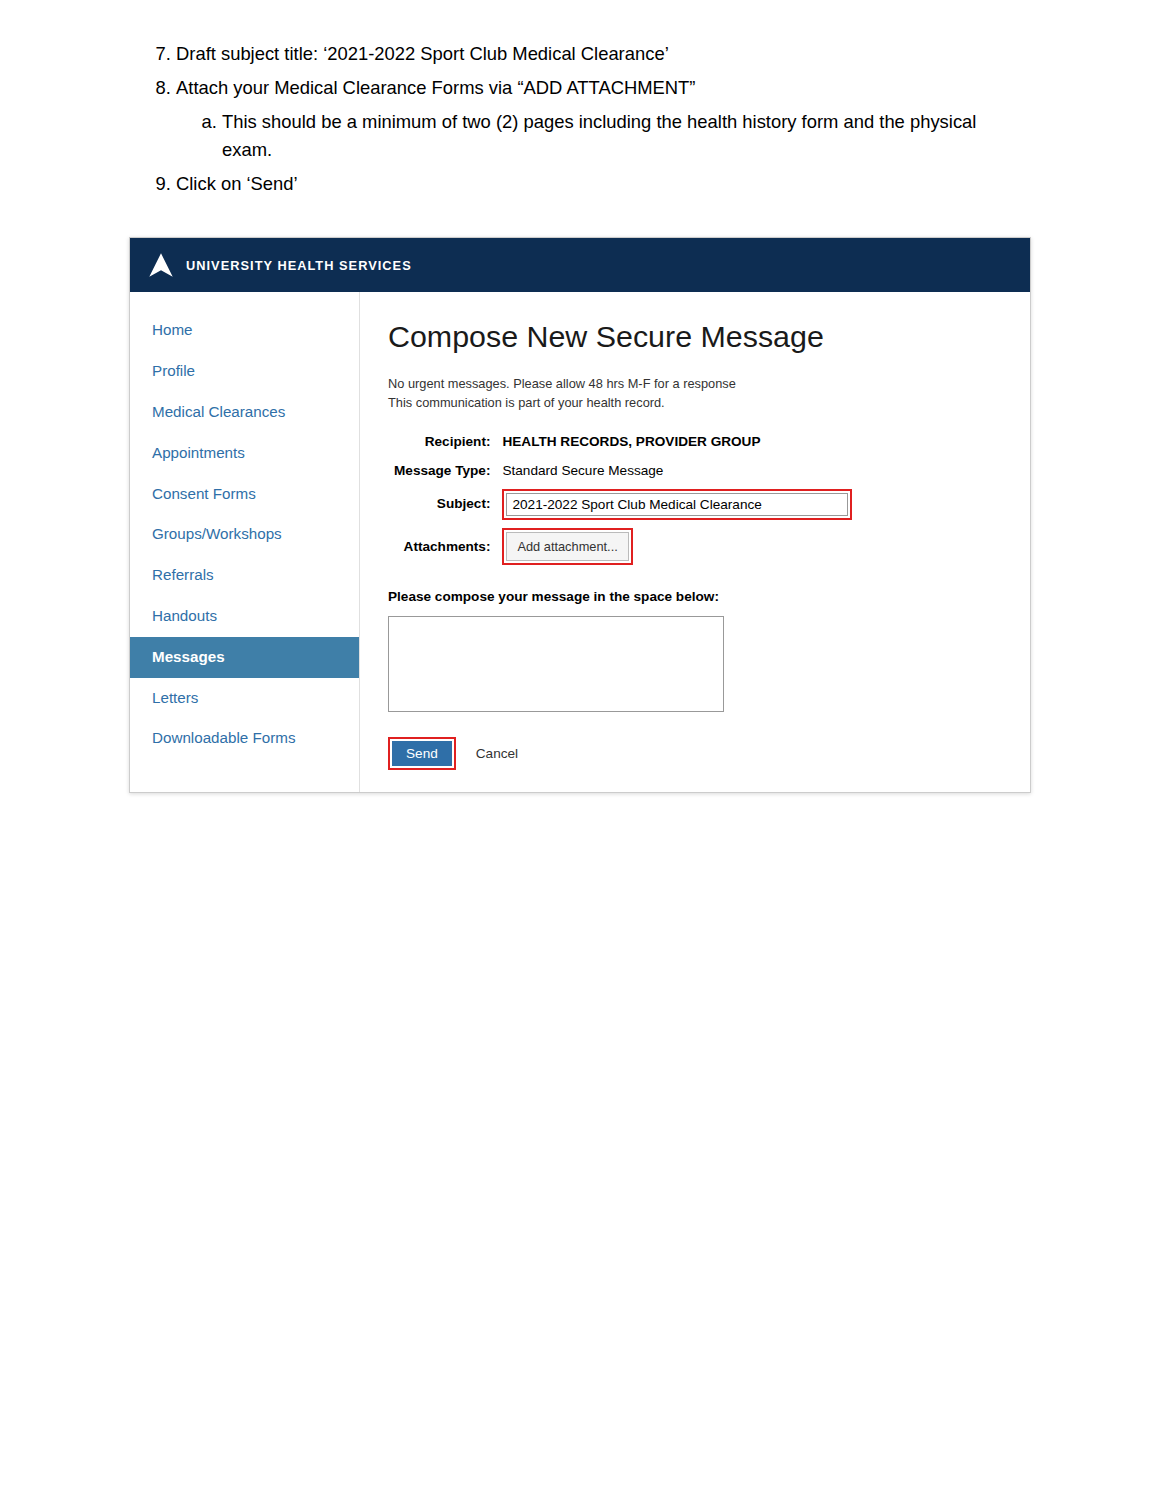Draft subject title: ‘2021-2022 Sport Club Medical Clearance’
Attach your Medical Clearance Forms via “ADD ATTACHMENT”
This should be a minimum of two (2) pages including the health history form and the physical exam.
Click on ‘Send’
UNIVERSITY HEALTH SERVICES
Home
Profile
Medical Clearances
Appointments
Consent Forms
Groups/Workshops
Referrals
Handouts
Messages
Letters
Downloadable Forms
Compose New Secure Message
No urgent messages. Please allow 48 hrs M-F for a response
This communication is part of your health record.
| Recipient: | HEALTH RECORDS, PROVIDER GROUP |
| Message Type: | Standard Secure Message |
| Subject: | |
| Attachments: | Add attachment... |
Please compose your message in the space below:
Send Cancel